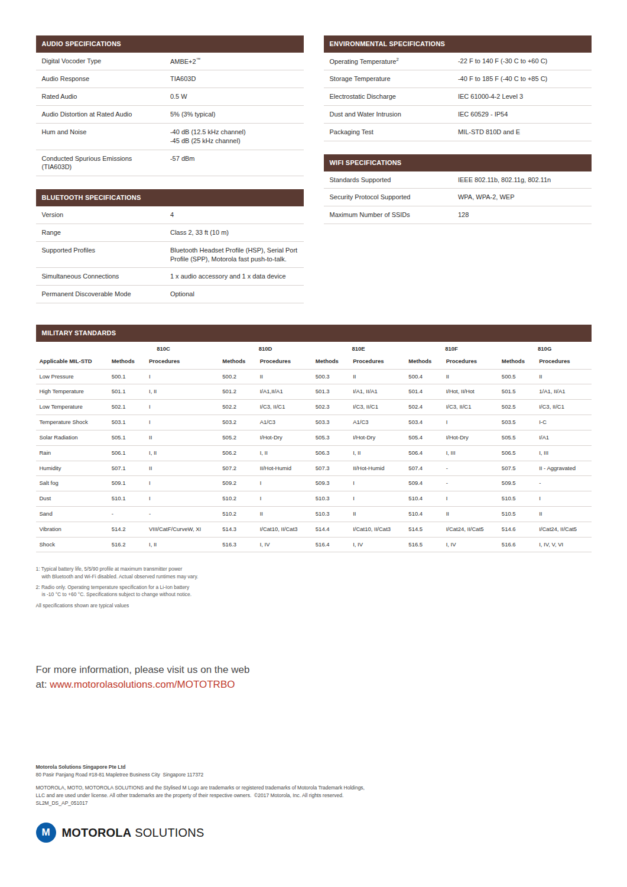Audio Specifications
| Digital Vocoder Type | AMBE+2 ™ |
| Audio Response | TIA603D |
| Rated Audio | 0.5 W |
| Audio Distortion at Rated Audio | 5% (3% typical) |
| Hum and Noise | -40 dB (12.5 kHz channel) -45 dB (25 kHz channel) |
| Conducted Spurious Emissions (TIA603D) | -57 dBm |
Bluetooth Specifications
| Version | 4 |
| Range | Class 2, 33 ft (10 m) |
| Supported Profiles | Bluetooth Headset Profile (HSP), Serial Port Profile (SPP), Motorola fast push-to-talk. |
| Simultaneous Connections | 1 x audio accessory and 1 x data device |
| Permanent Discoverable Mode | Optional |
Environmental Specifications
| Operating Temperature 2 | -22 F to 140 F (-30 C to +60 C) |
| Storage Temperature | -40 F to 185 F (-40 C to +85 C) |
| Electrostatic Discharge | IEC 61000-4-2 Level 3 |
| Dust and Water Intrusion | IEC 60529 - IP54 |
| Packaging Test | MIL-STD 810D and E |
WiFi Specifications
| Standards Supported | IEEE 802.11b, 802.11g, 802.11n |
| Security Protocol Supported | WPA, WPA-2, WEP |
| Maximum Number of SSIDs | 128 |
Military Standards
| | 810C | 810D | 810E | 810F | 810G |
| --- | --- | --- | --- | --- | --- |
| Applicable MIL-STD | Methods | Procedures | Methods | Procedures | Methods | Procedures | Methods | Procedures | Methods | Procedures |
| Low Pressure | 500.1 | I | 500.2 | II | 500.3 | II | 500.4 | II | 500.5 | II |
| High Temperature | 501.1 | I, II | 501.2 | I/A1,II/A1 | 501.3 | I/A1, II/A1 | 501.4 | I/Hot, II/Hot | 501.5 | 1/A1, II/A1 |
| Low Temperature | 502.1 | I | 502.2 | I/C3, II/C1 | 502.3 | I/C3, II/C1 | 502.4 | I/C3, II/C1 | 502.5 | I/C3, II/C1 |
| Temperature Shock | 503.1 | I | 503.2 | A1/C3 | 503.3 | A1/C3 | 503.4 | I | 503.5 | I-C |
| Solar Radiation | 505.1 | II | 505.2 | I/Hot-Dry | 505.3 | I/Hot-Dry | 505.4 | I/Hot-Dry | 505.5 | I/A1 |
| Rain | 506.1 | I, II | 506.2 | I, II | 506.3 | I, II | 506.4 | I, III | 506.5 | I, III |
| Humidity | 507.1 | II | 507.2 | II/Hot-Humid | 507.3 | II/Hot-Humid | 507.4 | - | 507.5 | II - Aggravated |
| Salt fog | 509.1 | I | 509.2 | I | 509.3 | I | 509.4 | - | 509.5 | - |
| Dust | 510.1 | I | 510.2 | I | 510.3 | I | 510.4 | I | 510.5 | I |
| Sand | - | - | 510.2 | II | 510.3 | II | 510.4 | II | 510.5 | II |
| Vibration | 514.2 | VIII/CatF/CurveW, XI | 514.3 | I/Cat10, II/Cat3 | 514.4 | I/Cat10, II/Cat3 | 514.5 | I/Cat24, II/Cat5 | 514.6 | I/Cat24, II/Cat5 |
| Shock | 516.2 | I, II | 516.3 | I, IV | 516.4 | I, IV | 516.5 | I, IV | 516.6 | I, IV, V, VI |
1: Typical battery life, 5/5/90 profile at maximum transmitter powerwith Bluetooth and Wi-Fi disabled. Actual observed runtimes may vary.
2: Radio only. Operating temperature specification for a Li-Ion batteryis -10 °C to +60 °C. Specifications subject to change without notice.
All specifications shown are typical values
For more information, please visit us on the web
at: www.motorolasolutions.com/MOTOTRBO
Motorola Solutions Singapore Pte Ltd
80 Pasir Panjang Road #18-81 Mapletree Business City Singapore 117372
MOTOROLA, MOTO, MOTOROLA SOLUTIONS and the Stylised M Logo are trademarks or registered trademarks of Motorola Trademark Holdings,
LLC and are used under license. All other trademarks are the property of their respective owners. ©2017 Motorola, Inc. All rights reserved.
SL2M_DS_AP_051017
M
MOTOROLA SOLUTIONS